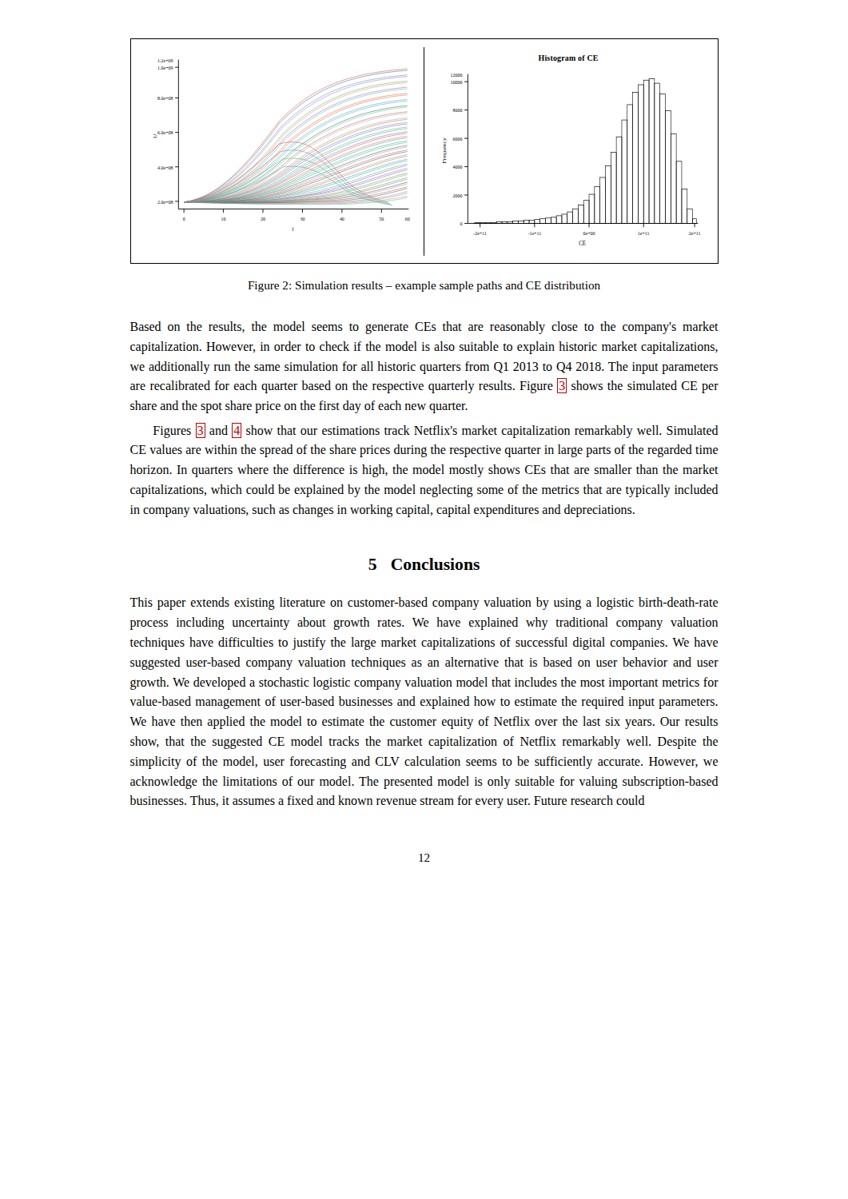2.0e+08 4.0e+08 6.0e+08 8.0e+08 1.0e+09 1.2e+09 0 10 20 30 40 50 60 U t
Histogram of CE
0 2000 4000 6000 8000 10000 12000 -2e+11 -1e+11 0e+00 1e+11 2e+11 Frequency CE
Figure 2: Simulation results – example sample paths and CE distribution
Based on the results, the model seems to generate CEs that are reasonably close to the company's market capitalization. However, in order to check if the model is also suitable to explain historic market capitalizations, we additionally run the same simulation for all historic quarters from Q1 2013 to Q4 2018. The input parameters are recalibrated for each quarter based on the respective quarterly results. Figure 3 shows the simulated CE per share and the spot share price on the first day of each new quarter.
Figures 3 and 4 show that our estimations track Netflix's market capitalization remarkably well. Simulated CE values are within the spread of the share prices during the respective quarter in large parts of the regarded time horizon. In quarters where the difference is high, the model mostly shows CEs that are smaller than the market capitalizations, which could be explained by the model neglecting some of the metrics that are typically included in company valuations, such as changes in working capital, capital expenditures and depreciations.
5 Conclusions
This paper extends existing literature on customer-based company valuation by using a logistic birth-death-rate process including uncertainty about growth rates. We have explained why traditional company valuation techniques have difficulties to justify the large market capitalizations of successful digital companies. We have suggested user-based company valuation techniques as an alternative that is based on user behavior and user growth. We developed a stochastic logistic company valuation model that includes the most important metrics for value-based management of user-based businesses and explained how to estimate the required input parameters. We have then applied the model to estimate the customer equity of Netflix over the last six years. Our results show, that the suggested CE model tracks the market capitalization of Netflix remarkably well. Despite the simplicity of the model, user forecasting and CLV calculation seems to be sufficiently accurate. However, we acknowledge the limitations of our model. The presented model is only suitable for valuing subscription-based businesses. Thus, it assumes a fixed and known revenue stream for every user. Future research could
12